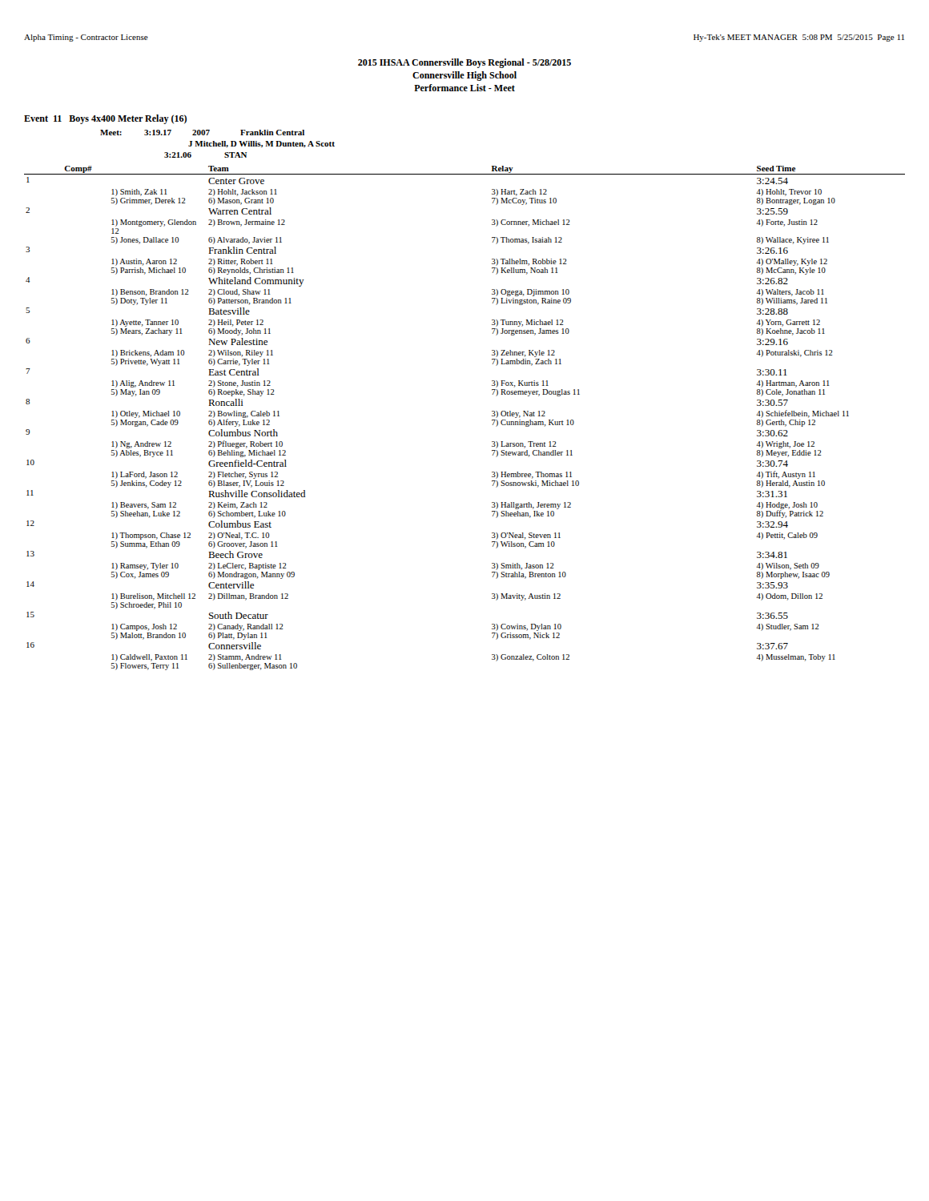Alpha Timing - Contractor License
Hy-Tek's MEET MANAGER 5:08 PM 5/25/2015 Page 11
2015 IHSAA Connersville Boys Regional - 5/28/2015
Connersville High School
Performance List - Meet
Event 11 Boys 4x400 Meter Relay (16)
Meet: 3:19.172007 Franklin Central
J Mitchell, D Willis, M Dunten, A Scott
3:21.06 STAN
| | Comp# | Team | Relay | Seed Time |
| --- | --- | --- | --- | --- |
| 1 | | Center Grove | 3:24.54 |
| | 1) Smith, Zak 11 | 2) Hohlt, Jackson 11 | 3) Hart, Zach 12 | 4) Hohlt, Trevor 10 |
| | 5) Grimmer, Derek 12 | 6) Mason, Grant 10 | 7) McCoy, Titus 10 | 8) Bontrager, Logan 10 |
| 2 | | Warren Central | 3:25.59 |
| | 1) Montgomery, Glendon 12 | 2) Brown, Jermaine 12 | 3) Cornner, Michael 12 | 4) Forte, Justin 12 |
| | 5) Jones, Dallace 10 | 6) Alvarado, Javier 11 | 7) Thomas, Isaiah 12 | 8) Wallace, Kyiree 11 |
| 3 | | Franklin Central | 3:26.16 |
| | 1) Austin, Aaron 12 | 2) Ritter, Robert 11 | 3) Talhelm, Robbie 12 | 4) O'Malley, Kyle 12 |
| | 5) Parrish, Michael 10 | 6) Reynolds, Christian 11 | 7) Kellum, Noah 11 | 8) McCann, Kyle 10 |
| 4 | | Whiteland Community | 3:26.82 |
| | 1) Benson, Brandon 12 | 2) Cloud, Shaw 11 | 3) Ogega, Djimmon 10 | 4) Walters, Jacob 11 |
| | 5) Doty, Tyler 11 | 6) Patterson, Brandon 11 | 7) Livingston, Raine 09 | 8) Williams, Jared 11 |
| 5 | | Batesville | 3:28.88 |
| | 1) Ayette, Tanner 10 | 2) Heil, Peter 12 | 3) Tunny, Michael 12 | 4) Yorn, Garrett 12 |
| | 5) Mears, Zachary 11 | 6) Moody, John 11 | 7) Jorgensen, James 10 | 8) Koehne, Jacob 11 |
| 6 | | New Palestine | 3:29.16 |
| | 1) Brickens, Adam 10 | 2) Wilson, Riley 11 | 3) Zehner, Kyle 12 | 4) Poturalski, Chris 12 |
| | 5) Privette, Wyatt 11 | 6) Carrie, Tyler 11 | 7) Lambdin, Zach 11 | |
| 7 | | East Central | 3:30.11 |
| | 1) Alig, Andrew 11 | 2) Stone, Justin 12 | 3) Fox, Kurtis 11 | 4) Hartman, Aaron 11 |
| | 5) May, Ian 09 | 6) Roepke, Shay 12 | 7) Rosemeyer, Douglas 11 | 8) Cole, Jonathan 11 |
| 8 | | Roncalli | 3:30.57 |
| | 1) Otley, Michael 10 | 2) Bowling, Caleb 11 | 3) Otley, Nat 12 | 4) Schiefelbein, Michael 11 |
| | 5) Morgan, Cade 09 | 6) Alfery, Luke 12 | 7) Cunningham, Kurt 10 | 8) Gerth, Chip 12 |
| 9 | | Columbus North | 3:30.62 |
| | 1) Ng, Andrew 12 | 2) Pflueger, Robert 10 | 3) Larson, Trent 12 | 4) Wright, Joe 12 |
| | 5) Ables, Bryce 11 | 6) Behling, Michael 12 | 7) Steward, Chandler 11 | 8) Meyer, Eddie 12 |
| 10 | | Greenfield-Central | 3:30.74 |
| | 1) LaFord, Jason 12 | 2) Fletcher, Syrus 12 | 3) Hembree, Thomas 11 | 4) Tift, Austyn 11 |
| | 5) Jenkins, Codey 12 | 6) Blaser, IV, Louis 12 | 7) Sosnowski, Michael 10 | 8) Herald, Austin 10 |
| 11 | | Rushville Consolidated | 3:31.31 |
| | 1) Beavers, Sam 12 | 2) Keim, Zach 12 | 3) Hallgarth, Jeremy 12 | 4) Hodge, Josh 10 |
| | 5) Sheehan, Luke 12 | 6) Schombert, Luke 10 | 7) Sheehan, Ike 10 | 8) Duffy, Patrick 12 |
| 12 | | Columbus East | 3:32.94 |
| | 1) Thompson, Chase 12 | 2) O'Neal, T.C. 10 | 3) O'Neal, Steven 11 | 4) Pettit, Caleb 09 |
| | 5) Summa, Ethan 09 | 6) Groover, Jason 11 | 7) Wilson, Cam 10 | |
| 13 | | Beech Grove | 3:34.81 |
| | 1) Ramsey, Tyler 10 | 2) LeClerc, Baptiste 12 | 3) Smith, Jason 12 | 4) Wilson, Seth 09 |
| | 5) Cox, James 09 | 6) Mondragon, Manny 09 | 7) Strahla, Brenton 10 | 8) Morphew, Isaac 09 |
| 14 | | Centerville | 3:35.93 |
| | 1) Burelison, Mitchell 12 | 2) Dillman, Brandon 12 | 3) Mavity, Austin 12 | 4) Odom, Dillon 12 |
| | 5) Schroeder, Phil 10 | | | |
| 15 | | South Decatur | 3:36.55 |
| | 1) Campos, Josh 12 | 2) Canady, Randall 12 | 3) Cowins, Dylan 10 | 4) Studler, Sam 12 |
| | 5) Malott, Brandon 10 | 6) Platt, Dylan 11 | 7) Grissom, Nick 12 | |
| 16 | | Connersville | 3:37.67 |
| | 1) Caldwell, Paxton 11 | 2) Stamm, Andrew 11 | 3) Gonzalez, Colton 12 | 4) Musselman, Toby 11 |
| | 5) Flowers, Terry 11 | 6) Sullenberger, Mason 10 | | |